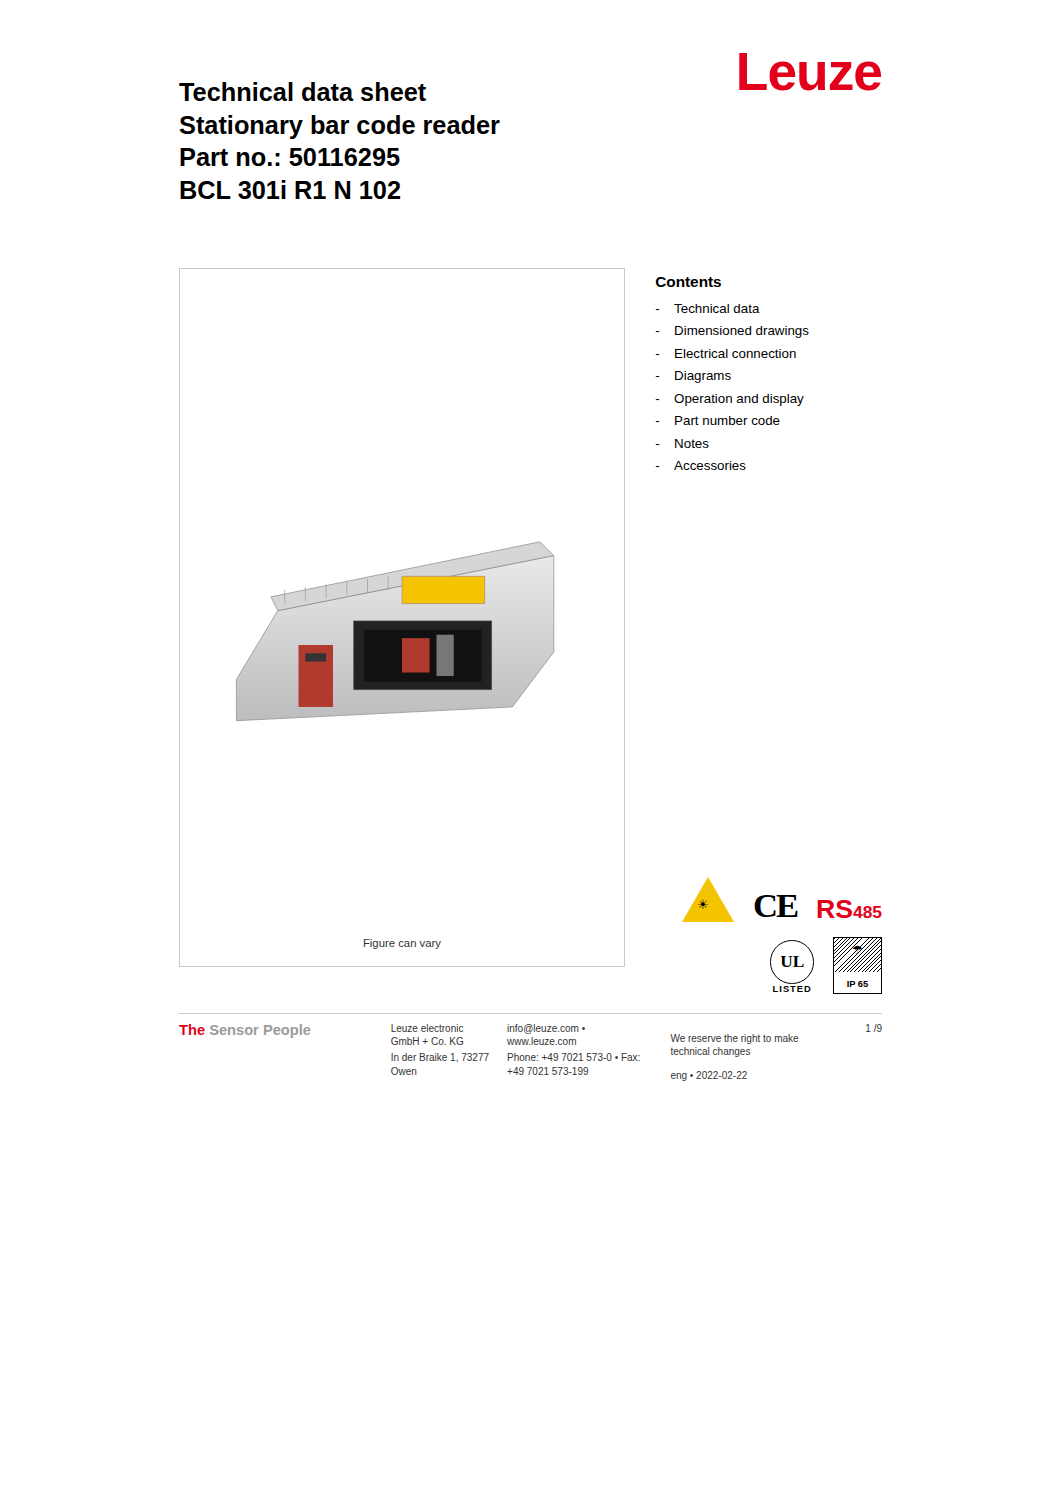Leuze
Technical data sheet Stationary bar code reader Part no.: 50116295 BCL 301i R1 N 102
Figure can vary
Contents
Technical data
Dimensioned drawings
Electrical connection
Diagrams
Operation and display
Part number code
Notes
Accessories
CE
RS485
UL
LISTED
☂
IP 65
The Sensor People
Leuze electronic GmbH + Co. KG
In der Braike 1, 73277 Owen
info@leuze.com • www.leuze.com
Phone: +49 7021 573-0 • Fax: +49 7021 573-199
We reserve the right to make technical changes
eng • 2022-02-22
1 /9